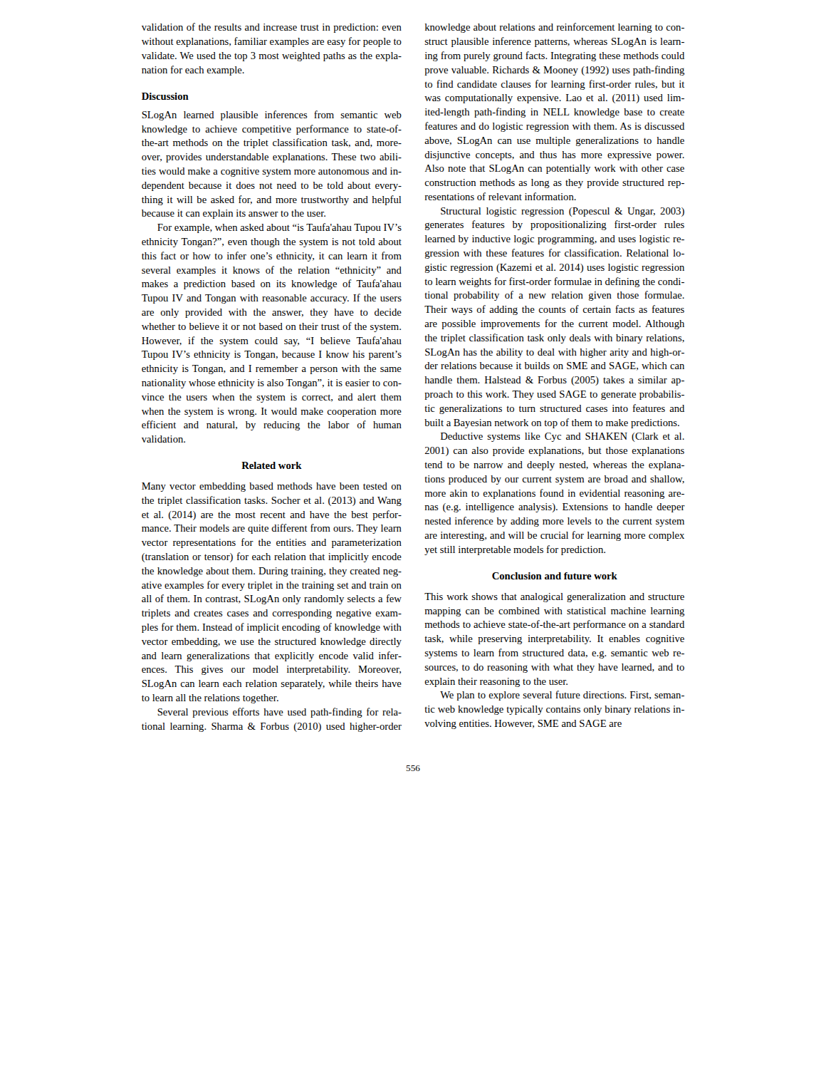validation of the results and increase trust in prediction: even without explanations, familiar examples are easy for people to validate. We used the top 3 most weighted paths as the explanation for each example.
Discussion
SLogAn learned plausible inferences from semantic web knowledge to achieve competitive performance to state-of-the-art methods on the triplet classification task, and, moreover, provides understandable explanations. These two abilities would make a cognitive system more autonomous and independent because it does not need to be told about everything it will be asked for, and more trustworthy and helpful because it can explain its answer to the user.
For example, when asked about “is Taufa'ahau Tupou IV’s ethnicity Tongan?”, even though the system is not told about this fact or how to infer one’s ethnicity, it can learn it from several examples it knows of the relation “ethnicity” and makes a prediction based on its knowledge of Taufa'ahau Tupou IV and Tongan with reasonable accuracy. If the users are only provided with the answer, they have to decide whether to believe it or not based on their trust of the system. However, if the system could say, “I believe Taufa'ahau Tupou IV’s ethnicity is Tongan, because I know his parent’s ethnicity is Tongan, and I remember a person with the same nationality whose ethnicity is also Tongan”, it is easier to convince the users when the system is correct, and alert them when the system is wrong. It would make cooperation more efficient and natural, by reducing the labor of human validation.
Related work
Many vector embedding based methods have been tested on the triplet classification tasks. Socher et al. (2013) and Wang et al. (2014) are the most recent and have the best performance. Their models are quite different from ours. They learn vector representations for the entities and parameterization (translation or tensor) for each relation that implicitly encode the knowledge about them. During training, they created negative examples for every triplet in the training set and train on all of them. In contrast, SLogAn only randomly selects a few triplets and creates cases and corresponding negative examples for them. Instead of implicit encoding of knowledge with vector embedding, we use the structured knowledge directly and learn generalizations that explicitly encode valid inferences. This gives our model interpretability. Moreover, SLogAn can learn each relation separately, while theirs have to learn all the relations together.
Several previous efforts have used path-finding for relational learning. Sharma & Forbus (2010) used higher-order knowledge about relations and reinforcement learning to construct plausible inference patterns, whereas SLogAn is learning from purely ground facts. Integrating these methods could prove valuable. Richards & Mooney (1992) uses path-finding to find candidate clauses for learning first-order rules, but it was computationally expensive. Lao et al. (2011) used limited-length path-finding in NELL knowledge base to create features and do logistic regression with them. As is discussed above, SLogAn can use multiple generalizations to handle disjunctive concepts, and thus has more expressive power. Also note that SLogAn can potentially work with other case construction methods as long as they provide structured representations of relevant information.
Structural logistic regression (Popescul & Ungar, 2003) generates features by propositionalizing first-order rules learned by inductive logic programming, and uses logistic regression with these features for classification. Relational logistic regression (Kazemi et al. 2014) uses logistic regression to learn weights for first-order formulae in defining the conditional probability of a new relation given those formulae. Their ways of adding the counts of certain facts as features are possible improvements for the current model. Although the triplet classification task only deals with binary relations, SLogAn has the ability to deal with higher arity and high-order relations because it builds on SME and SAGE, which can handle them. Halstead & Forbus (2005) takes a similar approach to this work. They used SAGE to generate probabilistic generalizations to turn structured cases into features and built a Bayesian network on top of them to make predictions.
Deductive systems like Cyc and SHAKEN (Clark et al. 2001) can also provide explanations, but those explanations tend to be narrow and deeply nested, whereas the explanations produced by our current system are broad and shallow, more akin to explanations found in evidential reasoning arenas (e.g. intelligence analysis). Extensions to handle deeper nested inference by adding more levels to the current system are interesting, and will be crucial for learning more complex yet still interpretable models for prediction.
Conclusion and future work
This work shows that analogical generalization and structure mapping can be combined with statistical machine learning methods to achieve state-of-the-art performance on a standard task, while preserving interpretability. It enables cognitive systems to learn from structured data, e.g. semantic web resources, to do reasoning with what they have learned, and to explain their reasoning to the user.
We plan to explore several future directions. First, semantic web knowledge typically contains only binary relations involving entities. However, SME and SAGE are
556